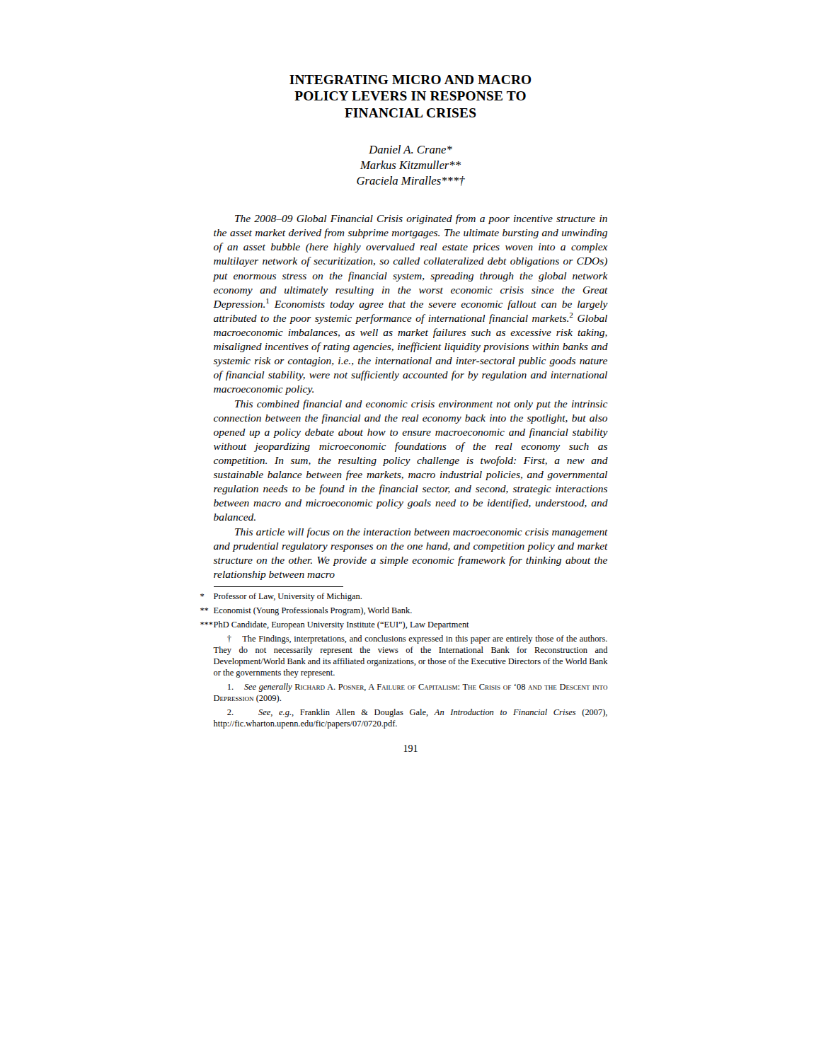Integrating Micro and Macro
Policy Levers in Response to
Financial Crises
Daniel A. Crane* Markus Kitzmuller** Graciela Miralles***†
The 2008–09 Global Financial Crisis originated from a poor incentive structure in the asset market derived from subprime mortgages. The ultimate bursting and unwinding of an asset bubble (here highly overvalued real estate prices woven into a complex multilayer network of securitization, so called collateralized debt obligations or CDOs) put enormous stress on the financial system, spreading through the global network economy and ultimately resulting in the worst economic crisis since the Great Depression.1 Economists today agree that the severe economic fallout can be largely attributed to the poor systemic performance of international financial markets.2 Global macroeconomic imbalances, as well as market failures such as excessive risk taking, misaligned incentives of rating agencies, inefficient liquidity provisions within banks and systemic risk or contagion, i.e., the international and inter-sectoral public goods nature of financial stability, were not sufficiently accounted for by regulation and international macroeconomic policy.
This combined financial and economic crisis environment not only put the intrinsic connection between the financial and the real economy back into the spotlight, but also opened up a policy debate about how to ensure macroeconomic and financial stability without jeopardizing microeconomic foundations of the real economy such as competition. In sum, the resulting policy challenge is twofold: First, a new and sustainable balance between free markets, macro industrial policies, and governmental regulation needs to be found in the financial sector, and second, strategic interactions between macro and microeconomic policy goals need to be identified, understood, and balanced.
This article will focus on the interaction between macroeconomic crisis management and prudential regulatory responses on the one hand, and competition policy and market structure on the other. We provide a simple economic framework for thinking about the relationship between macro
*Professor of Law, University of Michigan.
**Economist (Young Professionals Program), World Bank.
***PhD Candidate, European University Institute (“EUI”), Law Department
† The Findings, interpretations, and conclusions expressed in this paper are entirely those of the authors. They do not necessarily represent the views of the International Bank for Reconstruction and Development/World Bank and its affiliated organizations, or those of the Executive Directors of the World Bank or the governments they represent.
1. See generally Richard A. Posner, A Failure of Capitalism: The Crisis of ‘08 and the Descent into Depression (2009).
2. See, e.g., Franklin Allen & Douglas Gale, An Introduction to Financial Crises (2007), http://fic.wharton.upenn.edu/fic/papers/07/0720.pdf.
191